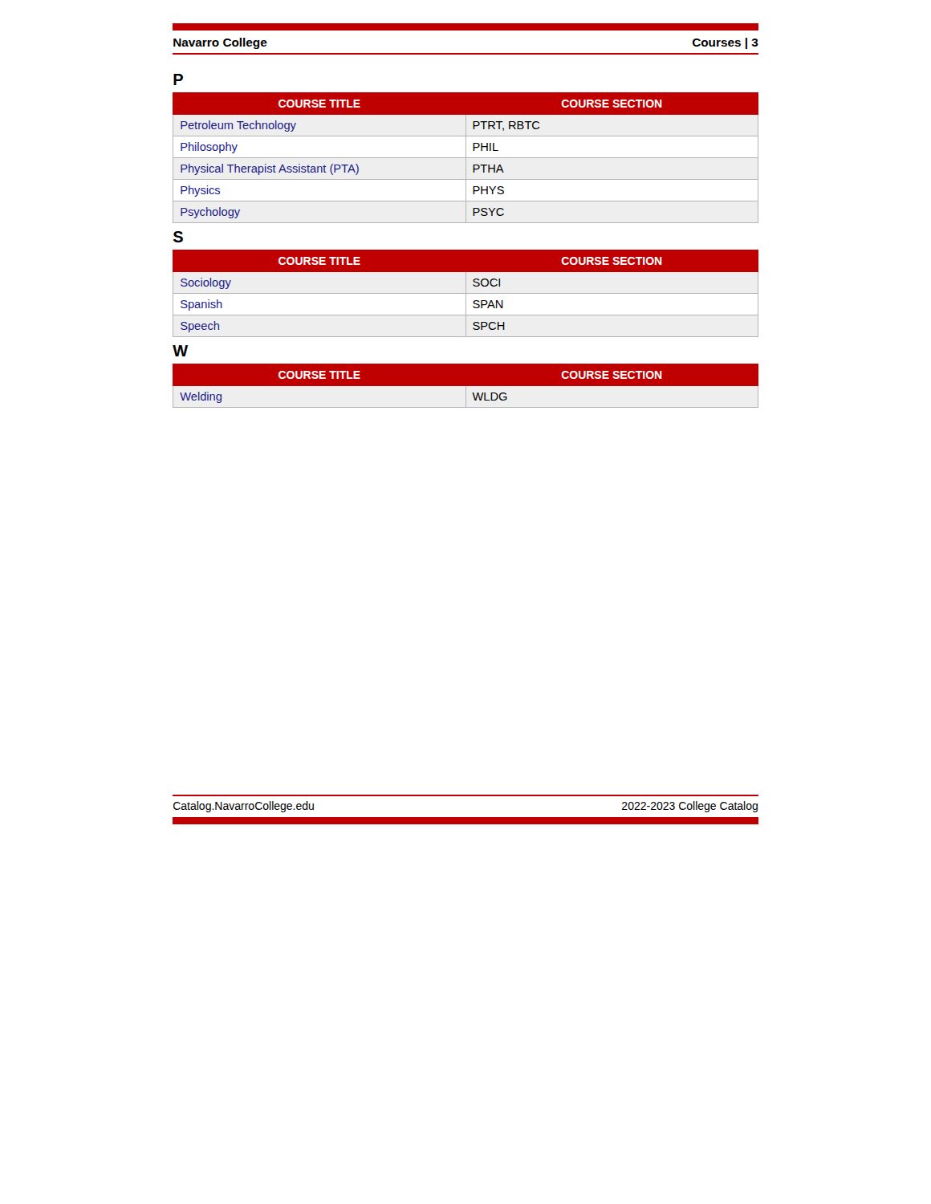Navarro College Courses | 3
P
| COURSE TITLE | COURSE SECTION |
| --- | --- |
| Petroleum Technology | PTRT, RBTC |
| Philosophy | PHIL |
| Physical Therapist Assistant (PTA) | PTHA |
| Physics | PHYS |
| Psychology | PSYC |
S
| COURSE TITLE | COURSE SECTION |
| --- | --- |
| Sociology | SOCI |
| Spanish | SPAN |
| Speech | SPCH |
W
| COURSE TITLE | COURSE SECTION |
| --- | --- |
| Welding | WLDG |
Catalog.NavarroCollege.edu 2022-2023 College Catalog